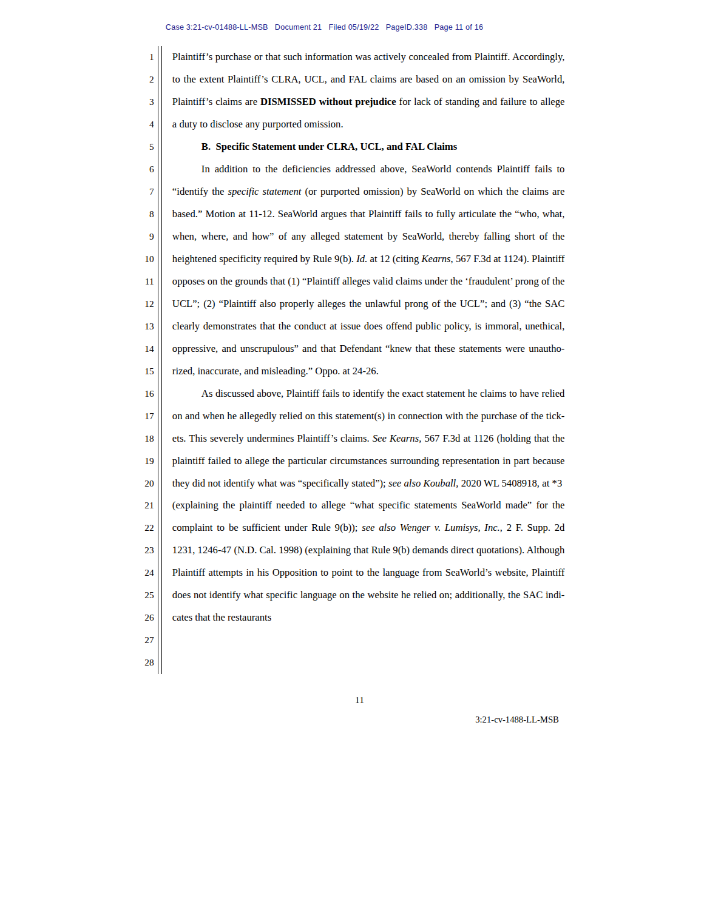Case 3:21-cv-01488-LL-MSB Document 21 Filed 05/19/22 PageID.338 Page 11 of 16
1
2
3
4
5
6
7
8
9
10
11
12
13
14
15
16
17
18
19
20
21
22
23
24
25
26
27
28
Plaintiff’s purchase or that such information was actively concealed from Plaintiff. Accordingly, to the extent Plaintiff’s CLRA, UCL, and FAL claims are based on an omission by SeaWorld, Plaintiff’s claims are DISMISSED without prejudice for lack of standing and failure to allege a duty to disclose any purported omission.
B. Specific Statement under CLRA, UCL, and FAL Claims
In addition to the deficiencies addressed above, SeaWorld contends Plaintiff fails to “identify the specific statement (or purported omission) by SeaWorld on which the claims are based.” Motion at 11-12. SeaWorld argues that Plaintiff fails to fully articulate the “who, what, when, where, and how” of any alleged statement by SeaWorld, thereby falling short of the heightened specificity required by Rule 9(b). Id. at 12 (citing Kearns, 567 F.3d at 1124). Plaintiff opposes on the grounds that (1) “Plaintiff alleges valid claims under the ‘fraudulent’ prong of the UCL”; (2) “Plaintiff also properly alleges the unlawful prong of the UCL”; and (3) “the SAC clearly demonstrates that the conduct at issue does offend public policy, is immoral, unethical, oppressive, and unscrupulous” and that Defendant “knew that these statements were unauthorized, inaccurate, and misleading.” Oppo. at 24-26.
As discussed above, Plaintiff fails to identify the exact statement he claims to have relied on and when he allegedly relied on this statement(s) in connection with the purchase of the tickets. This severely undermines Plaintiff’s claims. See Kearns, 567 F.3d at 1126 (holding that the plaintiff failed to allege the particular circumstances surrounding representation in part because they did not identify what was “specifically stated”); see also Kouball, 2020 WL 5408918, at *3 (explaining the plaintiff needed to allege “what specific statements SeaWorld made” for the complaint to be sufficient under Rule 9(b)); see also Wenger v. Lumisys, Inc., 2 F. Supp. 2d 1231, 1246-47 (N.D. Cal. 1998) (explaining that Rule 9(b) demands direct quotations). Although Plaintiff attempts in his Opposition to point to the language from SeaWorld’s website, Plaintiff does not identify what specific language on the website he relied on; additionally, the SAC indicates that the restaurants
11
3:21-cv-1488-LL-MSB